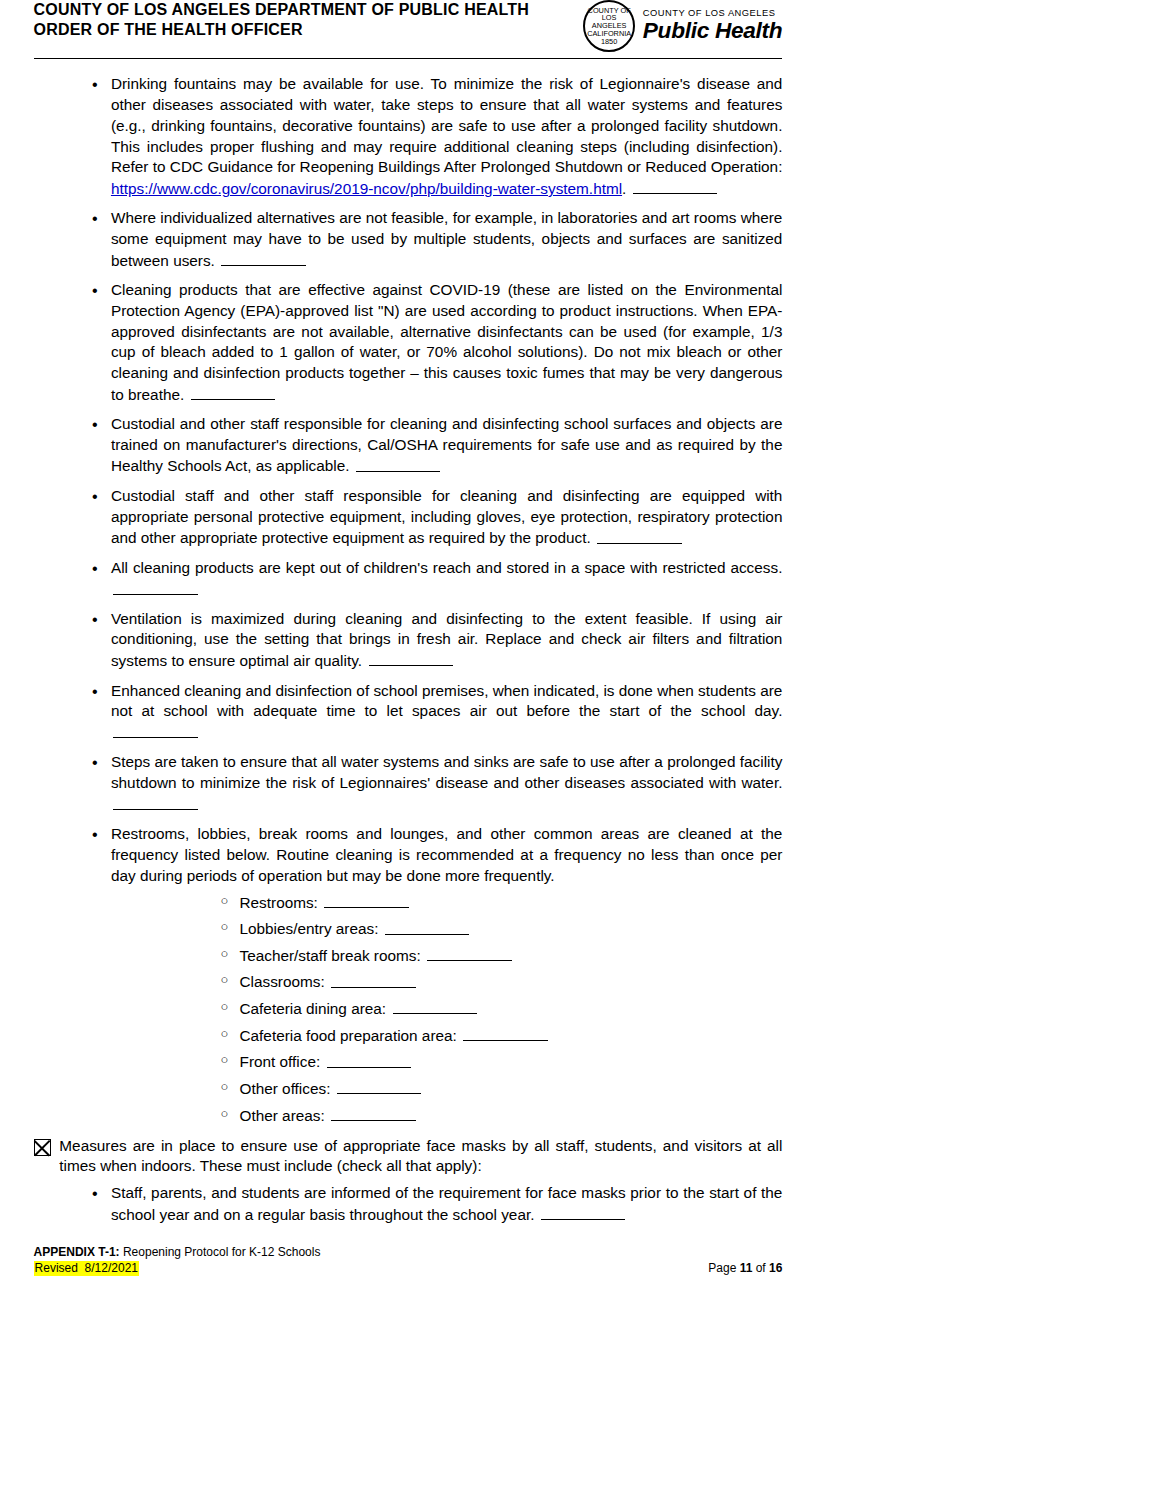County of Los Angeles Department of Public Health
Order of the Health Officer
COUNTY OF LOS ANGELES
CALIFORNIA
1850
County of Los Angeles Public Health
Drinking fountains may be available for use. To minimize the risk of Legionnaire's disease and other diseases associated with water, take steps to ensure that all water systems and features (e.g., drinking fountains, decorative fountains) are safe to use after a prolonged facility shutdown. This includes proper flushing and may require additional cleaning steps (including disinfection). Refer to CDC Guidance for Reopening Buildings After Prolonged Shutdown or Reduced Operation: https://www.cdc.gov/coronavirus/2019-ncov/php/building-water-system.html.
Where individualized alternatives are not feasible, for example, in laboratories and art rooms where some equipment may have to be used by multiple students, objects and surfaces are sanitized between users.
Cleaning products that are effective against COVID-19 (these are listed on the Environmental Protection Agency (EPA)-approved list "N) are used according to product instructions. When EPA-approved disinfectants are not available, alternative disinfectants can be used (for example, 1/3 cup of bleach added to 1 gallon of water, or 70% alcohol solutions). Do not mix bleach or other cleaning and disinfection products together – this causes toxic fumes that may be very dangerous to breathe.
Custodial and other staff responsible for cleaning and disinfecting school surfaces and objects are trained on manufacturer's directions, Cal/OSHA requirements for safe use and as required by the Healthy Schools Act, as applicable.
Custodial staff and other staff responsible for cleaning and disinfecting are equipped with appropriate personal protective equipment, including gloves, eye protection, respiratory protection and other appropriate protective equipment as required by the product.
All cleaning products are kept out of children's reach and stored in a space with restricted access.
Ventilation is maximized during cleaning and disinfecting to the extent feasible. If using air conditioning, use the setting that brings in fresh air. Replace and check air filters and filtration systems to ensure optimal air quality.
Enhanced cleaning and disinfection of school premises, when indicated, is done when students are not at school with adequate time to let spaces air out before the start of the school day.
Steps are taken to ensure that all water systems and sinks are safe to use after a prolonged facility shutdown to minimize the risk of Legionnaires' disease and other diseases associated with water.
Restrooms, lobbies, break rooms and lounges, and other common areas are cleaned at the frequency listed below. Routine cleaning is recommended at a frequency no less than once per day during periods of operation but may be done more frequently.
Restrooms:
Lobbies/entry areas:
Teacher/staff break rooms:
Classrooms:
Cafeteria dining area:
Cafeteria food preparation area:
Front office:
Other offices:
Other areas:
Measures are in place to ensure use of appropriate face masks by all staff, students, and visitors at all times when indoors. These must include (check all that apply):
Staff, parents, and students are informed of the requirement for face masks prior to the start of the school year and on a regular basis throughout the school year.
APPENDIX T-1: Reopening Protocol for K-12 Schools
Revised 8/12/2021
Page 11 of 16